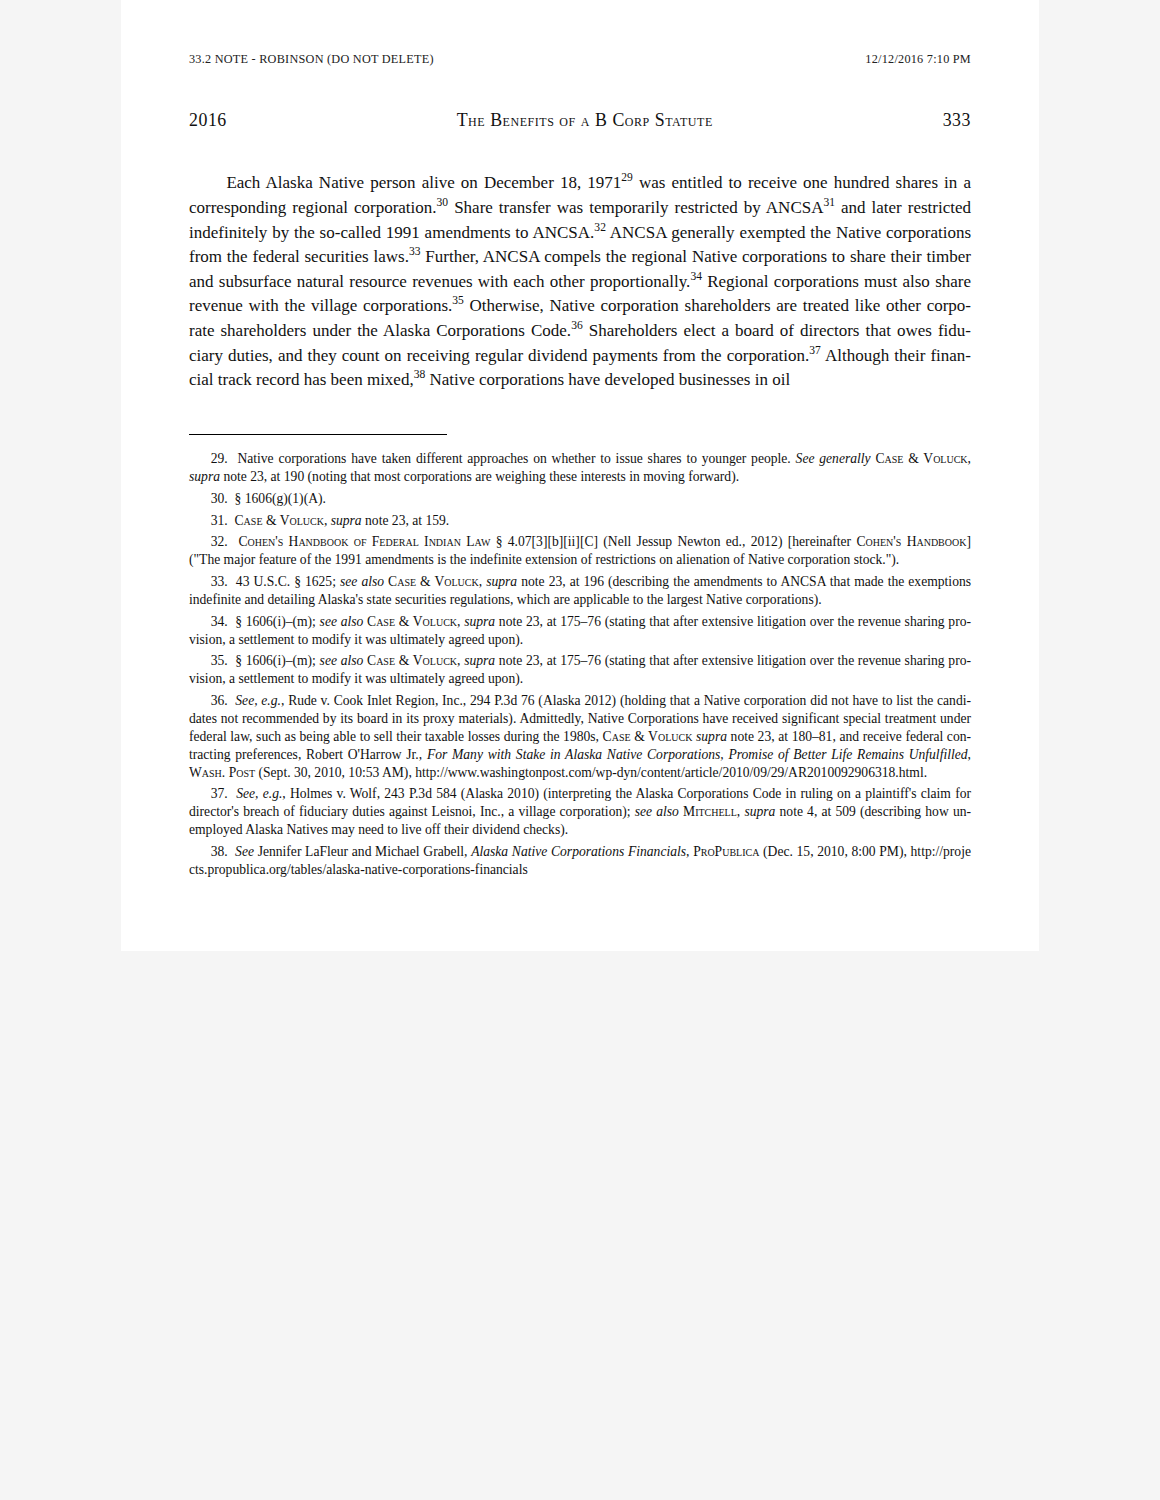33.2 Note - Robinson (Do Not Delete) 12/12/2016 7:10 PM
2016 The Benefits of a B Corp Statute 333
Each Alaska Native person alive on December 18, 197129 was entitled to receive one hundred shares in a corresponding regional corporation.30 Share transfer was temporarily restricted by ANCSA31 and later restricted indefinitely by the so-called 1991 amendments to ANCSA.32 ANCSA generally exempted the Native corporations from the federal securities laws.33 Further, ANCSA compels the regional Native corporations to share their timber and subsurface natural resource revenues with each other proportionally.34 Regional corporations must also share revenue with the village corporations.35 Otherwise, Native corporation shareholders are treated like other corporate shareholders under the Alaska Corporations Code.36 Shareholders elect a board of directors that owes fiduciary duties, and they count on receiving regular dividend payments from the corporation.37 Although their financial track record has been mixed,38 Native corporations have developed businesses in oil
Native corporations have taken different approaches on whether to issue shares to younger people. See generally Case & Voluck, supra note 23, at 190 (noting that most corporations are weighing these interests in moving forward).
§ 1606(g)(1)(A).
Case & Voluck, supra note 23, at 159.
Cohen's Handbook of Federal Indian Law § 4.07[3][b][ii][C] (Nell Jessup Newton ed., 2012) [hereinafter Cohen's Handbook] ("The major feature of the 1991 amendments is the indefinite extension of restrictions on alienation of Native corporation stock.").
43 U.S.C. § 1625; see also Case & Voluck, supra note 23, at 196 (describing the amendments to ANCSA that made the exemptions indefinite and detailing Alaska's state securities regulations, which are applicable to the largest Native corporations).
§ 1606(i)–(m); see also Case & Voluck, supra note 23, at 175–76 (stating that after extensive litigation over the revenue sharing provision, a settlement to modify it was ultimately agreed upon).
§ 1606(i)–(m); see also Case & Voluck, supra note 23, at 175–76 (stating that after extensive litigation over the revenue sharing provision, a settlement to modify it was ultimately agreed upon).
See, e.g., Rude v. Cook Inlet Region, Inc., 294 P.3d 76 (Alaska 2012) (holding that a Native corporation did not have to list the candidates not recommended by its board in its proxy materials). Admittedly, Native Corporations have received significant special treatment under federal law, such as being able to sell their taxable losses during the 1980s, Case & Voluck supra note 23, at 180–81, and receive federal contracting preferences, Robert O'Harrow Jr., For Many with Stake in Alaska Native Corporations, Promise of Better Life Remains Unfulfilled, Wash. Post (Sept. 30, 2010, 10:53 AM), http://www.washingtonpost.com/wp-dyn/content/article/2010/09/29/AR2010092906318.html.
See, e.g., Holmes v. Wolf, 243 P.3d 584 (Alaska 2010) (interpreting the Alaska Corporations Code in ruling on a plaintiff's claim for director's breach of fiduciary duties against Leisnoi, Inc., a village corporation); see also Mitchell, supra note 4, at 509 (describing how unemployed Alaska Natives may need to live off their dividend checks).
See Jennifer LaFleur and Michael Grabell, Alaska Native Corporations Financials, ProPublica (Dec. 15, 2010, 8:00 PM), http://projects.propublica.org/tables/alaska-native-corporations-financials